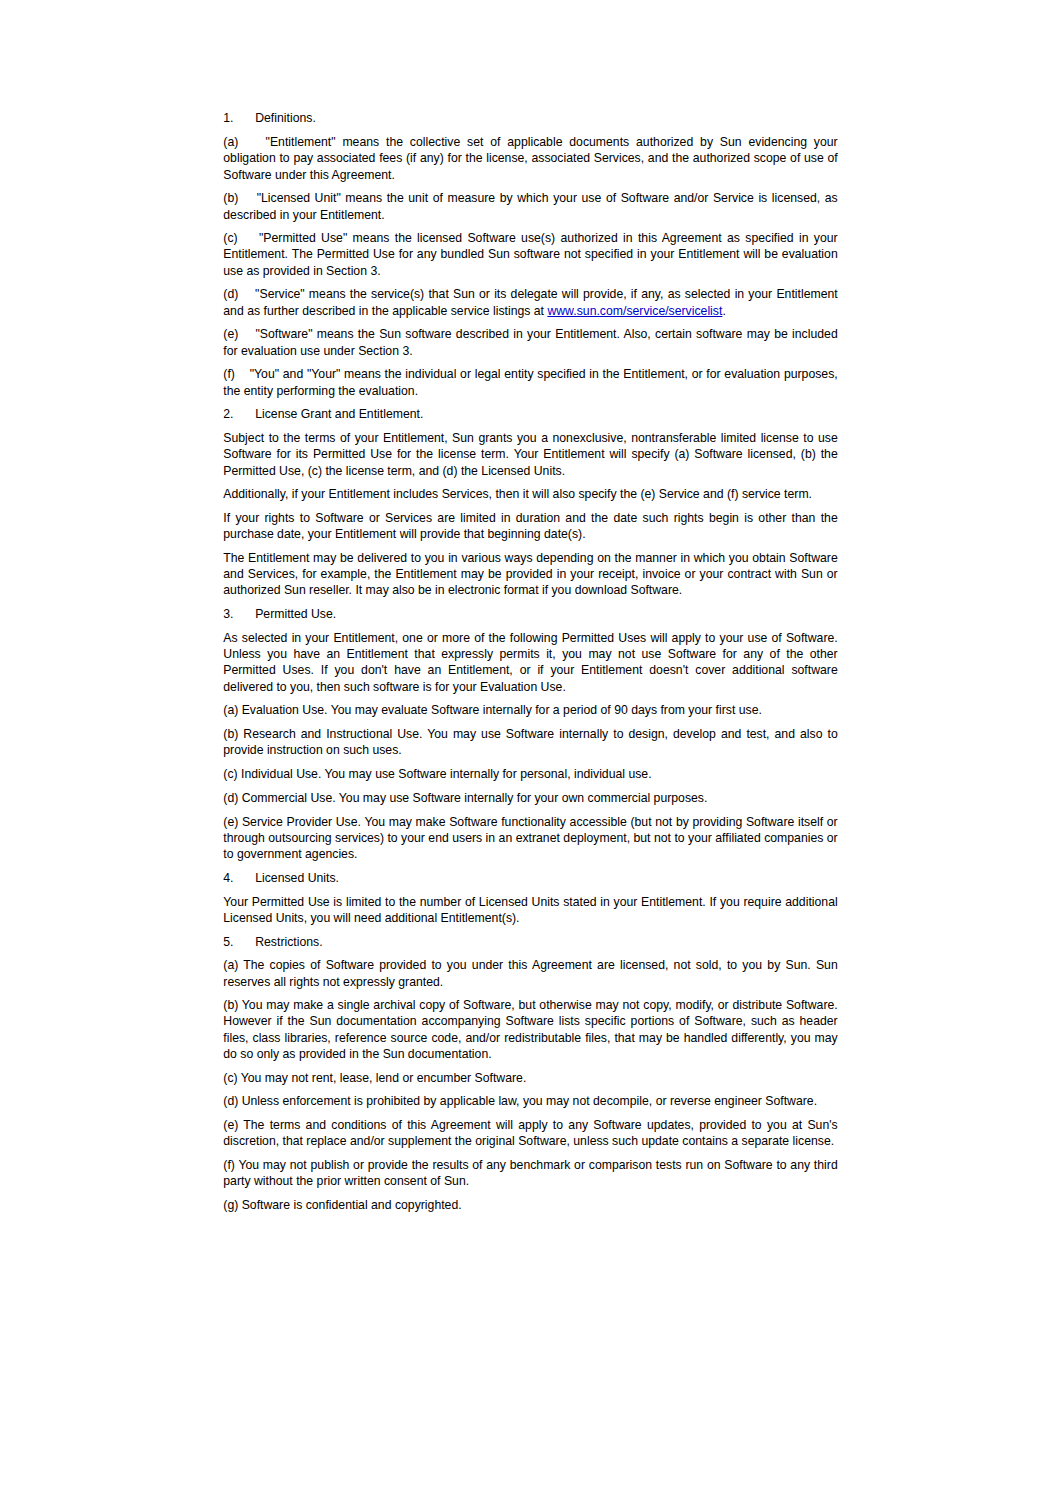1. Definitions.
(a) "Entitlement" means the collective set of applicable documents authorized by Sun evidencing your obligation to pay associated fees (if any) for the license, associated Services, and the authorized scope of use of Software under this Agreement.
(b) "Licensed Unit" means the unit of measure by which your use of Software and/or Service is licensed, as described in your Entitlement.
(c) "Permitted Use" means the licensed Software use(s) authorized in this Agreement as specified in your Entitlement. The Permitted Use for any bundled Sun software not specified in your Entitlement will be evaluation use as provided in Section 3.
(d) "Service" means the service(s) that Sun or its delegate will provide, if any, as selected in your Entitlement and as further described in the applicable service listings at www.sun.com/service/servicelist.
(e) "Software" means the Sun software described in your Entitlement. Also, certain software may be included for evaluation use under Section 3.
(f) "You" and "Your" means the individual or legal entity specified in the Entitlement, or for evaluation purposes, the entity performing the evaluation.
2. License Grant and Entitlement.
Subject to the terms of your Entitlement, Sun grants you a nonexclusive, nontransferable limited license to use Software for its Permitted Use for the license term. Your Entitlement will specify (a) Software licensed, (b) the Permitted Use, (c) the license term, and (d) the Licensed Units.
Additionally, if your Entitlement includes Services, then it will also specify the (e) Service and (f) service term.
If your rights to Software or Services are limited in duration and the date such rights begin is other than the purchase date, your Entitlement will provide that beginning date(s).
The Entitlement may be delivered to you in various ways depending on the manner in which you obtain Software and Services, for example, the Entitlement may be provided in your receipt, invoice or your contract with Sun or authorized Sun reseller. It may also be in electronic format if you download Software.
3. Permitted Use.
As selected in your Entitlement, one or more of the following Permitted Uses will apply to your use of Software. Unless you have an Entitlement that expressly permits it, you may not use Software for any of the other Permitted Uses. If you don't have an Entitlement, or if your Entitlement doesn't cover additional software delivered to you, then such software is for your Evaluation Use.
(a) Evaluation Use. You may evaluate Software internally for a period of 90 days from your first use.
(b) Research and Instructional Use. You may use Software internally to design, develop and test, and also to provide instruction on such uses.
(c) Individual Use. You may use Software internally for personal, individual use.
(d) Commercial Use. You may use Software internally for your own commercial purposes.
(e) Service Provider Use. You may make Software functionality accessible (but not by providing Software itself or through outsourcing services) to your end users in an extranet deployment, but not to your affiliated companies or to government agencies.
4. Licensed Units.
Your Permitted Use is limited to the number of Licensed Units stated in your Entitlement. If you require additional Licensed Units, you will need additional Entitlement(s).
5. Restrictions.
(a) The copies of Software provided to you under this Agreement are licensed, not sold, to you by Sun. Sun reserves all rights not expressly granted.
(b) You may make a single archival copy of Software, but otherwise may not copy, modify, or distribute Software. However if the Sun documentation accompanying Software lists specific portions of Software, such as header files, class libraries, reference source code, and/or redistributable files, that may be handled differently, you may do so only as provided in the Sun documentation.
(c) You may not rent, lease, lend or encumber Software.
(d) Unless enforcement is prohibited by applicable law, you may not decompile, or reverse engineer Software.
(e) The terms and conditions of this Agreement will apply to any Software updates, provided to you at Sun's discretion, that replace and/or supplement the original Software, unless such update contains a separate license.
(f) You may not publish or provide the results of any benchmark or comparison tests run on Software to any third party without the prior written consent of Sun.
(g) Software is confidential and copyrighted.